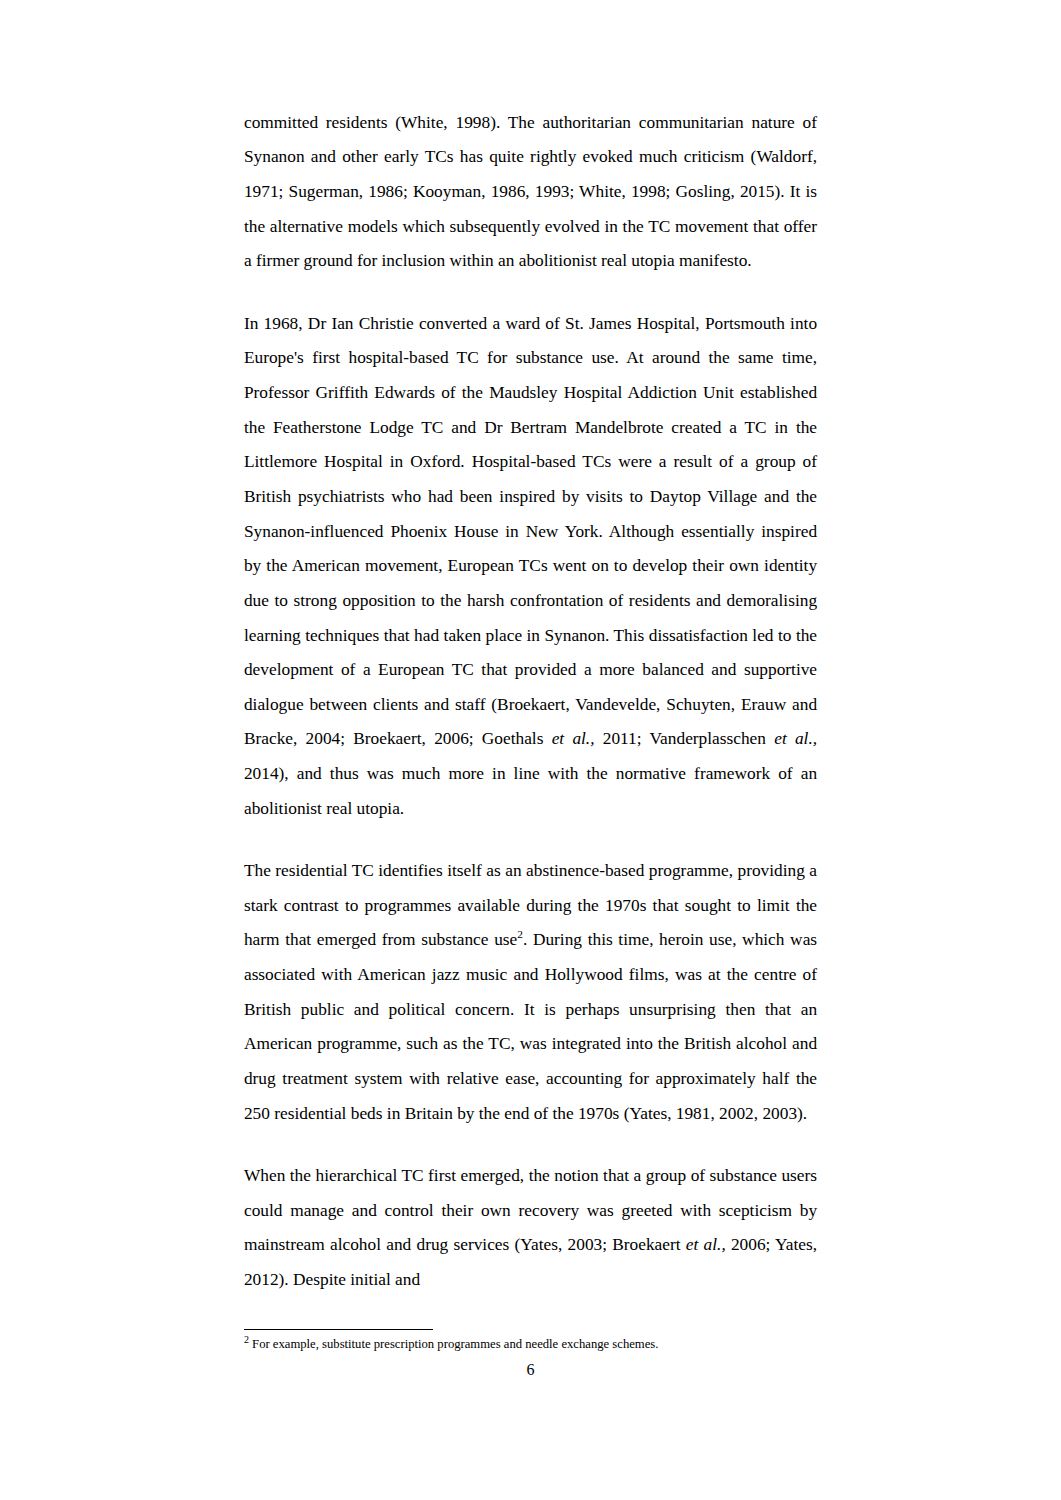committed residents (White, 1998). The authoritarian communitarian nature of Synanon and other early TCs has quite rightly evoked much criticism (Waldorf, 1971; Sugerman, 1986; Kooyman, 1986, 1993; White, 1998; Gosling, 2015). It is the alternative models which subsequently evolved in the TC movement that offer a firmer ground for inclusion within an abolitionist real utopia manifesto.
In 1968, Dr Ian Christie converted a ward of St. James Hospital, Portsmouth into Europe's first hospital-based TC for substance use. At around the same time, Professor Griffith Edwards of the Maudsley Hospital Addiction Unit established the Featherstone Lodge TC and Dr Bertram Mandelbrote created a TC in the Littlemore Hospital in Oxford. Hospital-based TCs were a result of a group of British psychiatrists who had been inspired by visits to Daytop Village and the Synanon-influenced Phoenix House in New York. Although essentially inspired by the American movement, European TCs went on to develop their own identity due to strong opposition to the harsh confrontation of residents and demoralising learning techniques that had taken place in Synanon. This dissatisfaction led to the development of a European TC that provided a more balanced and supportive dialogue between clients and staff (Broekaert, Vandevelde, Schuyten, Erauw and Bracke, 2004; Broekaert, 2006; Goethals et al., 2011; Vanderplasschen et al., 2014), and thus was much more in line with the normative framework of an abolitionist real utopia.
The residential TC identifies itself as an abstinence-based programme, providing a stark contrast to programmes available during the 1970s that sought to limit the harm that emerged from substance use2. During this time, heroin use, which was associated with American jazz music and Hollywood films, was at the centre of British public and political concern. It is perhaps unsurprising then that an American programme, such as the TC, was integrated into the British alcohol and drug treatment system with relative ease, accounting for approximately half the 250 residential beds in Britain by the end of the 1970s (Yates, 1981, 2002, 2003).
When the hierarchical TC first emerged, the notion that a group of substance users could manage and control their own recovery was greeted with scepticism by mainstream alcohol and drug services (Yates, 2003; Broekaert et al., 2006; Yates, 2012). Despite initial and
2 For example, substitute prescription programmes and needle exchange schemes.
6